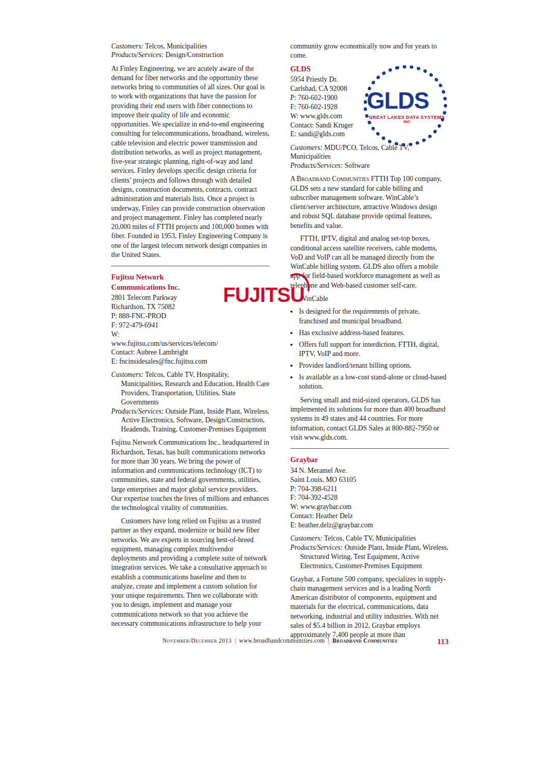Customers: Telcos, Municipalities
Products/Services: Design/Construction
At Finley Engineering, we are acutely aware of the demand for fiber networks and the opportunity these networks bring to communities of all sizes. Our goal is to work with organizations that have the passion for providing their end users with fiber connections to improve their quality of life and economic opportunities. We specialize in end-to-end engineering consulting for telecommunications, broadband, wireless, cable television and electric power transmission and distribution networks, as well as project management, five-year strategic planning, right-of-way and land services. Finley develops specific design criteria for clients’ projects and follows through with detailed designs, construction documents, contracts, contract administration and materials lists. Once a project is underway, Finley can provide construction observation and project management. Finley has completed nearly 20,000 miles of FTTH projects and 100,000 homes with fiber. Founded in 1953, Finley Engineering Company is one of the largest telecom network design companies in the United States.
Fujitsu Network Communications Inc.
2801 Telecom Parkway
Richardson, TX 75082
P: 888-FNC-PROD
F: 972-479-6941
W: www.fujitsu.com/us/services/telecom/
Contact: Aubree Lambright
E: fncinsidesales@fnc.fujitsu.com
FUJITSU
Customers: Telcos, Cable TV, Hospitality, Municipalities, Research and Education, Health Care Providers, Transportation, Utilities, State Governments Products/Services: Outside Plant, Inside Plant, Wireless, Active Electronics, Software, Design/Construction, Headends, Training, Customer-Premises Equipment
Fujitsu Network Communications Inc., headquartered in Richardson, Texas, has built communications networks for more than 30 years. We bring the power of information and communications technology (ICT) to communities, state and federal governments, utilities, large enterprises and major global service providers. Our expertise touches the lives of millions and enhances the technological vitality of communities.
Customers have long relied on Fujitsu as a trusted partner as they expand, modernize or build new fiber networks. We are experts in sourcing best-of-breed equipment, managing complex multivendor deployments and providing a complete suite of network integration services. We take a consultative approach to establish a communications baseline and then to analyze, create and implement a custom solution for your unique requirements. Then we collaborate with you to design, implement and manage your communications network so that you achieve the necessary communications infrastructure to help your community grow economically now and for years to come.
GLDS
5954 Priestly Dr.
Carlsbad, CA 92008
P: 760-602-1900
F: 760-602-1928
W: www.glds.com
Contact: Sandi Kruger
E: sandi@glds.com
GLDS
GREAT LAKES DATA SYSTEMS
INC
Customers: MDU/PCO, Telcos, Cable TV, Municipalities
Products/Services: Software
A Broadband Communities FTTH Top 100 company, GLDS sets a new standard for cable billing and subscriber management software. WinCable’s client/server architecture, attractive Windows design and robust SQL database provide optimal features, benefits and value.
FTTH, IPTV, digital and analog set-top boxes, conditional access satellite receivers, cable modems, VoD and VoIP can all be managed directly from the WinCable billing system. GLDS also offers a mobile app for field-based workforce management as well as telephone and Web-based customer self-care.
WinCable
Is designed for the requirements of private, franchised and municipal broadband.
Has exclusive address-based features.
Offers full support for interdiction, FTTH, digital, IPTV, VoIP and more.
Provides landlord/tenant billing options.
Is available as a low-cost stand-alone or cloud-based solution.
Serving small and mid-sized operators, GLDS has implemented its solutions for more than 400 broadband systems in 49 states and 44 countries. For more information, contact GLDS Sales at 800-882-7950 or visit www.glds.com.
Graybar
34 N. Meramel Ave.
Saint Louis, MO 63105
P: 704-398-6211
F: 704-392-4528
W: www.graybar.com
Contact: Heather Delz
E: heather.delz@graybar.com
Customers: Telcos, Cable TV, Municipalities
Products/Services: Outside Plant, Inside Plant, Wireless, Structured Wiring, Test Equipment, Active Electronics, Customer-Premises Equipment
Graybar, a Fortune 500 company, specializes in supply-chain management services and is a leading North American distributor of components, equipment and materials for the electrical, communications, data networking, industrial and utility industries. With net sales of $5.4 billion in 2012, Graybar employs approximately 7,400 people at more than
November/December 2013 | www.broadbandcommunities.com | Broadband Communities 113